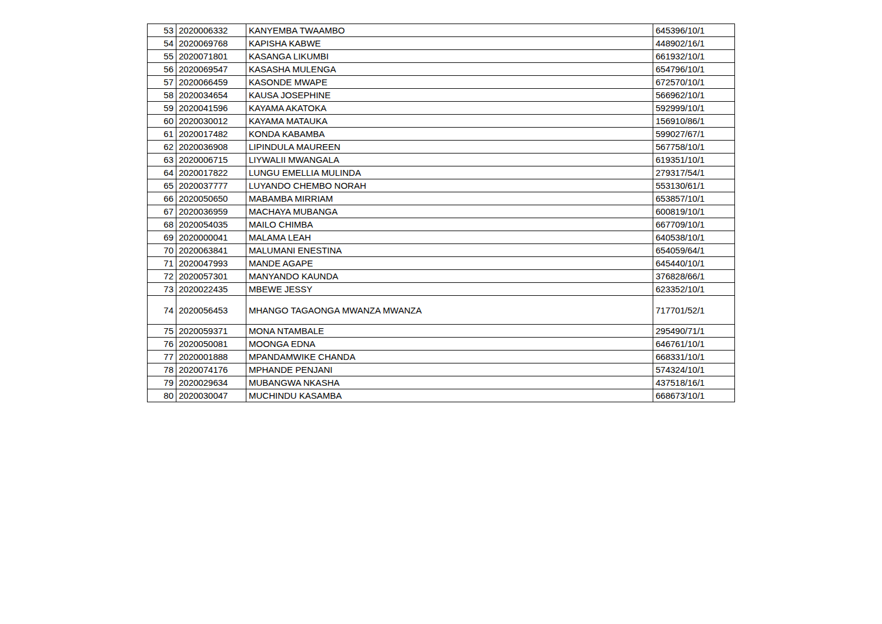| 53 | 2020006332 | KANYEMBA TWAAMBO | 645396/10/1 |
| 54 | 2020069768 | KAPISHA KABWE | 448902/16/1 |
| 55 | 2020071801 | KASANGA LIKUMBI | 661932/10/1 |
| 56 | 2020069547 | KASASHA MULENGA | 654796/10/1 |
| 57 | 2020066459 | KASONDE MWAPE | 672570/10/1 |
| 58 | 2020034654 | KAUSA JOSEPHINE | 566962/10/1 |
| 59 | 2020041596 | KAYAMA AKATOKA | 592999/10/1 |
| 60 | 2020030012 | KAYAMA MATAUKA | 156910/86/1 |
| 61 | 2020017482 | KONDA KABAMBA | 599027/67/1 |
| 62 | 2020036908 | LIPINDULA MAUREEN | 567758/10/1 |
| 63 | 2020006715 | LIYWALII MWANGALA | 619351/10/1 |
| 64 | 2020017822 | LUNGU EMELLIA MULINDA | 279317/54/1 |
| 65 | 2020037777 | LUYANDO CHEMBO NORAH | 553130/61/1 |
| 66 | 2020050650 | MABAMBA MIRRIAM | 653857/10/1 |
| 67 | 2020036959 | MACHAYA MUBANGA | 600819/10/1 |
| 68 | 2020054035 | MAILO CHIMBA | 667709/10/1 |
| 69 | 2020000041 | MALAMA LEAH | 640538/10/1 |
| 70 | 2020063841 | MALUMANI ENESTINA | 654059/64/1 |
| 71 | 2020047993 | MANDE AGAPE | 645440/10/1 |
| 72 | 2020057301 | MANYANDO KAUNDA | 376828/66/1 |
| 73 | 2020022435 | MBEWE JESSY | 623352/10/1 |
| 74 | 2020056453 | MHANGO TAGAONGA MWANZA MWANZA | 717701/52/1 |
| 75 | 2020059371 | MONA NTAMBALE | 295490/71/1 |
| 76 | 2020050081 | MOONGA EDNA | 646761/10/1 |
| 77 | 2020001888 | MPANDAMWIKE CHANDA | 668331/10/1 |
| 78 | 2020074176 | MPHANDE PENJANI | 574324/10/1 |
| 79 | 2020029634 | MUBANGWA NKASHA | 437518/16/1 |
| 80 | 2020030047 | MUCHINDU KASAMBA | 668673/10/1 |